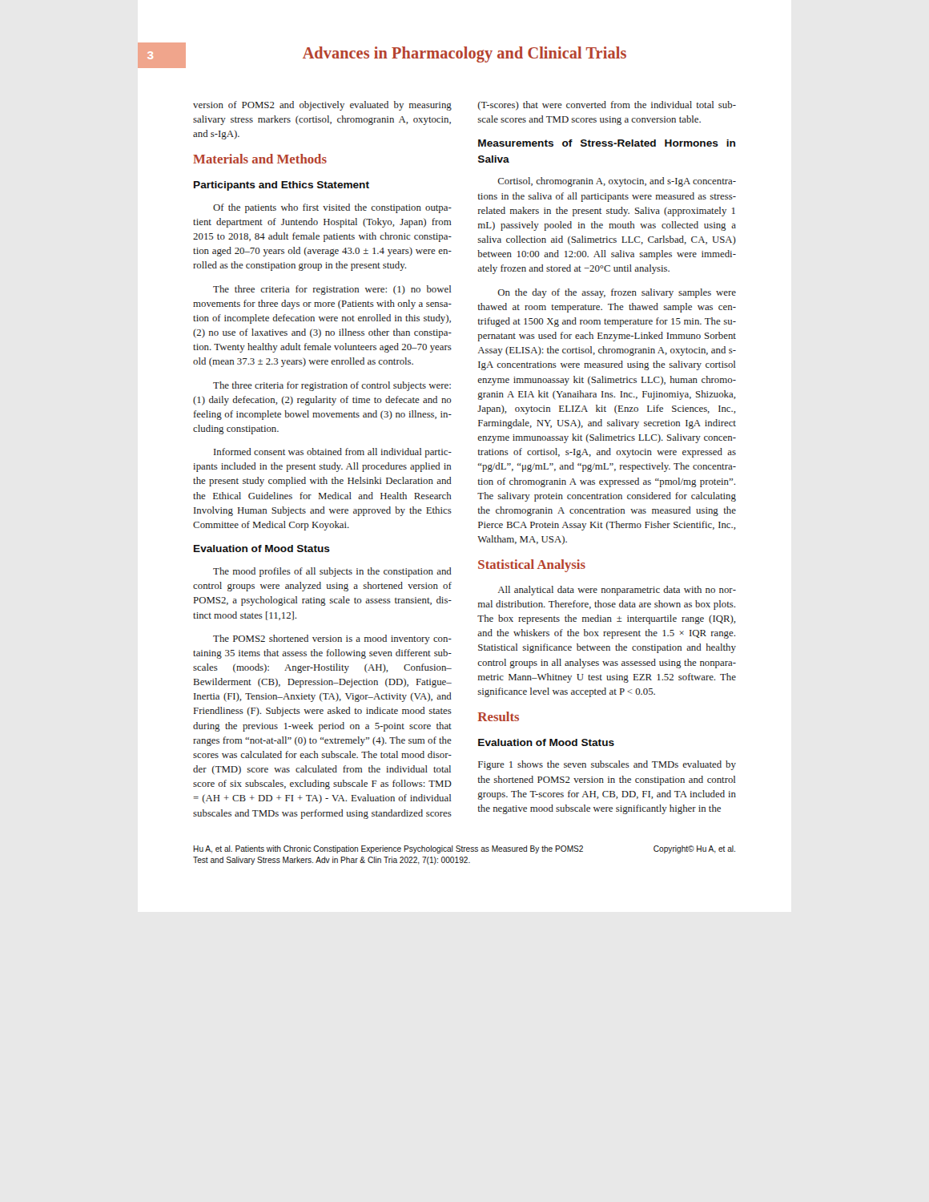3
Advances in Pharmacology and Clinical Trials
version of POMS2 and objectively evaluated by measuring salivary stress markers (cortisol, chromogranin A, oxytocin, and s-IgA).
Materials and Methods
Participants and Ethics Statement
Of the patients who first visited the constipation outpatient department of Juntendo Hospital (Tokyo, Japan) from 2015 to 2018, 84 adult female patients with chronic constipation aged 20–70 years old (average 43.0 ± 1.4 years) were enrolled as the constipation group in the present study.
The three criteria for registration were: (1) no bowel movements for three days or more (Patients with only a sensation of incomplete defecation were not enrolled in this study), (2) no use of laxatives and (3) no illness other than constipation. Twenty healthy adult female volunteers aged 20–70 years old (mean 37.3 ± 2.3 years) were enrolled as controls.
The three criteria for registration of control subjects were: (1) daily defecation, (2) regularity of time to defecate and no feeling of incomplete bowel movements and (3) no illness, including constipation.
Informed consent was obtained from all individual participants included in the present study. All procedures applied in the present study complied with the Helsinki Declaration and the Ethical Guidelines for Medical and Health Research Involving Human Subjects and were approved by the Ethics Committee of Medical Corp Koyokai.
Evaluation of Mood Status
The mood profiles of all subjects in the constipation and control groups were analyzed using a shortened version of POMS2, a psychological rating scale to assess transient, distinct mood states [11,12].
The POMS2 shortened version is a mood inventory containing 35 items that assess the following seven different subscales (moods): Anger-Hostility (AH), Confusion–Bewilderment (CB), Depression–Dejection (DD), Fatigue–Inertia (FI), Tension–Anxiety (TA), Vigor–Activity (VA), and Friendliness (F). Subjects were asked to indicate mood states during the previous 1-week period on a 5-point score that ranges from “not-at-all” (0) to “extremely” (4). The sum of the scores was calculated for each subscale. The total mood disorder (TMD) score was calculated from the individual total score of six subscales, excluding subscale F as follows: TMD = (AH + CB + DD + FI + TA) - VA. Evaluation of individual subscales and TMDs was performed using standardized scores (T-scores) that were converted from the individual total subscale scores and TMD scores using a conversion table.
Measurements of Stress-Related Hormones in Saliva
Cortisol, chromogranin A, oxytocin, and s-IgA concentrations in the saliva of all participants were measured as stress-related makers in the present study. Saliva (approximately 1 mL) passively pooled in the mouth was collected using a saliva collection aid (Salimetrics LLC, Carlsbad, CA, USA) between 10:00 and 12:00. All saliva samples were immediately frozen and stored at −20°C until analysis.
On the day of the assay, frozen salivary samples were thawed at room temperature. The thawed sample was centrifuged at 1500 Xg and room temperature for 15 min. The supernatant was used for each Enzyme-Linked Immuno Sorbent Assay (ELISA): the cortisol, chromogranin A, oxytocin, and s-IgA concentrations were measured using the salivary cortisol enzyme immunoassay kit (Salimetrics LLC), human chromogranin A EIA kit (Yanaihara Ins. Inc., Fujinomiya, Shizuoka, Japan), oxytocin ELIZA kit (Enzo Life Sciences, Inc., Farmingdale, NY, USA), and salivary secretion IgA indirect enzyme immunoassay kit (Salimetrics LLC). Salivary concentrations of cortisol, s-IgA, and oxytocin were expressed as “pg/dL”, “μg/mL”, and “pg/mL”, respectively. The concentration of chromogranin A was expressed as “pmol/mg protein”. The salivary protein concentration considered for calculating the chromogranin A concentration was measured using the Pierce BCA Protein Assay Kit (Thermo Fisher Scientific, Inc., Waltham, MA, USA).
Statistical Analysis
All analytical data were nonparametric data with no normal distribution. Therefore, those data are shown as box plots. The box represents the median ± interquartile range (IQR), and the whiskers of the box represent the 1.5 × IQR range. Statistical significance between the constipation and healthy control groups in all analyses was assessed using the nonparametric Mann–Whitney U test using EZR 1.52 software. The significance level was accepted at P < 0.05.
Results
Evaluation of Mood Status
Figure 1 shows the seven subscales and TMDs evaluated by the shortened POMS2 version in the constipation and control groups. The T-scores for AH, CB, DD, FI, and TA included in the negative mood subscale were significantly higher in the
Hu A, et al. Patients with Chronic Constipation Experience Psychological Stress as Measured By the POMS2 Test and Salivary Stress Markers. Adv in Phar & Clin Tria 2022, 7(1): 000192.
Copyright© Hu A, et al.